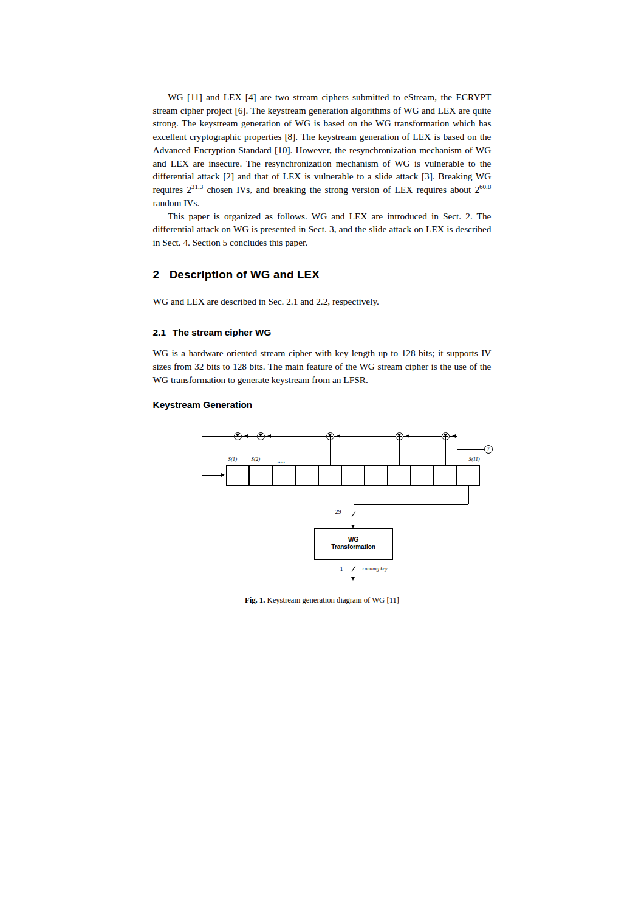WG [11] and LEX [4] are two stream ciphers submitted to eStream, the ECRYPT stream cipher project [6]. The keystream generation algorithms of WG and LEX are quite strong. The keystream generation of WG is based on the WG transformation which has excellent cryptographic properties [8]. The keystream generation of LEX is based on the Advanced Encryption Standard [10]. However, the resynchronization mechanism of WG and LEX are insecure. The resynchronization mechanism of WG is vulnerable to the differential attack [2] and that of LEX is vulnerable to a slide attack [3]. Breaking WG requires 231.3 chosen IVs, and breaking the strong version of LEX requires about 260.8 random IVs.
This paper is organized as follows. WG and LEX are introduced in Sect. 2. The differential attack on WG is presented in Sect. 3, and the slide attack on LEX is described in Sect. 4. Section 5 concludes this paper.
2 Description of WG and LEX
WG and LEX are described in Sec. 2.1 and 2.2, respectively.
2.1 The stream cipher WG
WG is a hardware oriented stream cipher with key length up to 128 bits; it supports IV sizes from 32 bits to 128 bits. The main feature of the WG stream cipher is the use of the WG transformation to generate keystream from an LFSR.
Keystream Generation
7
S(1)
S(2)
.....
S(11)
29
WG
Transformation
1
running key
Fig. 1. Keystream generation diagram of WG [11]